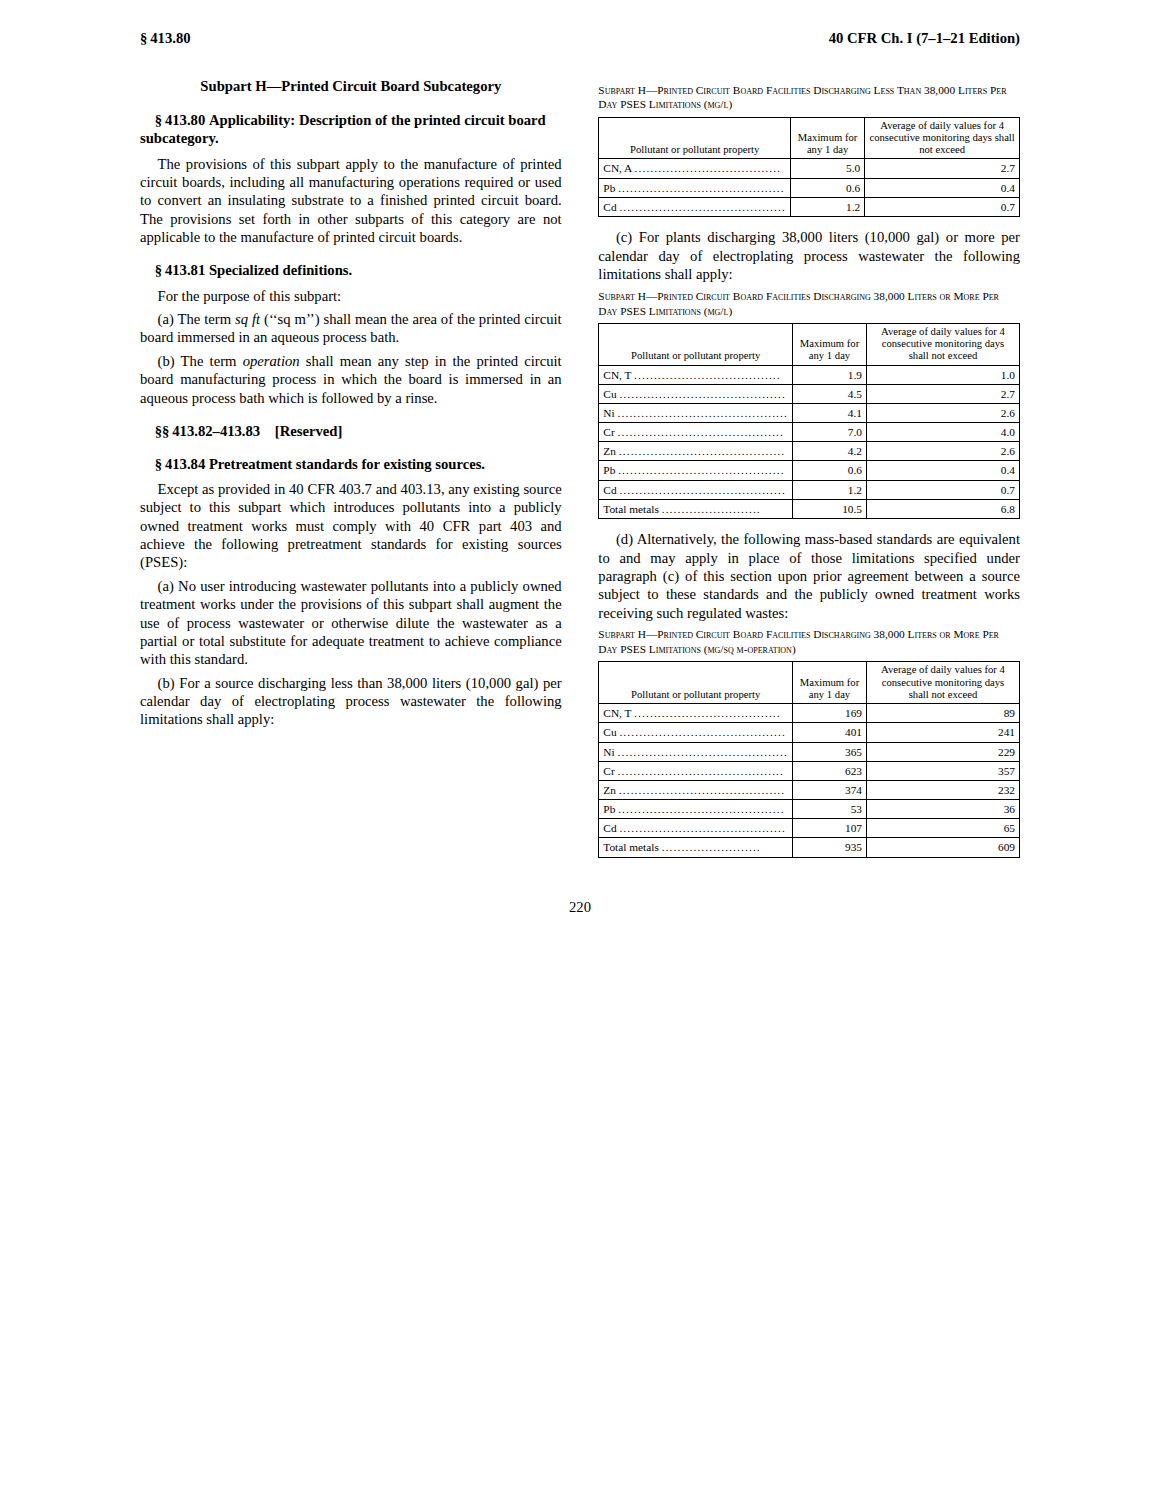§ 413.80 40 CFR Ch. I (7–1–21 Edition)
Subpart H—Printed Circuit Board Subcategory
§ 413.80 Applicability: Description of the printed circuit board subcategory.
The provisions of this subpart apply to the manufacture of printed circuit boards, including all manufacturing operations required or used to convert an insulating substrate to a finished printed circuit board. The provisions set forth in other subparts of this category are not applicable to the manufacture of printed circuit boards.
§ 413.81 Specialized definitions.
For the purpose of this subpart:
(a) The term sq ft (‘‘sq m’’) shall mean the area of the printed circuit board immersed in an aqueous process bath.
(b) The term operation shall mean any step in the printed circuit board manufacturing process in which the board is immersed in an aqueous process bath which is followed by a rinse.
§§ 413.82–413.83 [Reserved]
§ 413.84 Pretreatment standards for existing sources.
Except as provided in 40 CFR 403.7 and 403.13, any existing source subject to this subpart which introduces pollutants into a publicly owned treatment works must comply with 40 CFR part 403 and achieve the following pretreatment standards for existing sources (PSES):
(a) No user introducing wastewater pollutants into a publicly owned treatment works under the provisions of this subpart shall augment the use of process wastewater or otherwise dilute the wastewater as a partial or total substitute for adequate treatment to achieve compliance with this standard.
(b) For a source discharging less than 38,000 liters (10,000 gal) per calendar day of electroplating process wastewater the following limitations shall apply:
Subpart H—Printed Circuit Board Facilities Discharging Less Than 38,000 Liters Per Day PSES Limitations (mg/l)
| Pollutant or pollutant property | Maximum for any 1 day | Average of daily values for 4 consecutive monitoring days shall not exceed |
| --- | --- | --- |
| CN, A ..................................... | 5.0 | 2.7 |
| Pb .......................................... | 0.6 | 0.4 |
| Cd .......................................... | 1.2 | 0.7 |
(c) For plants discharging 38,000 liters (10,000 gal) or more per calendar day of electroplating process wastewater the following limitations shall apply:
Subpart H—Printed Circuit Board Facilities Discharging 38,000 Liters or More Per Day PSES Limitations (mg/l)
| Pollutant or pollutant property | Maximum for any 1 day | Average of daily values for 4 consecutive monitoring days shall not exceed |
| --- | --- | --- |
| CN, T ..................................... | 1.9 | 1.0 |
| Cu .......................................... | 4.5 | 2.7 |
| Ni ........................................... | 4.1 | 2.6 |
| Cr .......................................... | 7.0 | 4.0 |
| Zn .......................................... | 4.2 | 2.6 |
| Pb .......................................... | 0.6 | 0.4 |
| Cd .......................................... | 1.2 | 0.7 |
| Total metals ......................... | 10.5 | 6.8 |
(d) Alternatively, the following mass-based standards are equivalent to and may apply in place of those limitations specified under paragraph (c) of this section upon prior agreement between a source subject to these standards and the publicly owned treatment works receiving such regulated wastes:
Subpart H—Printed Circuit Board Facilities Discharging 38,000 Liters or More Per Day PSES Limitations (mg/sq m-operation)
| Pollutant or pollutant property | Maximum for any 1 day | Average of daily values for 4 consecutive monitoring days shall not exceed |
| --- | --- | --- |
| CN, T ..................................... | 169 | 89 |
| Cu .......................................... | 401 | 241 |
| Ni ........................................... | 365 | 229 |
| Cr .......................................... | 623 | 357 |
| Zn .......................................... | 374 | 232 |
| Pb .......................................... | 53 | 36 |
| Cd .......................................... | 107 | 65 |
| Total metals ......................... | 935 | 609 |
220